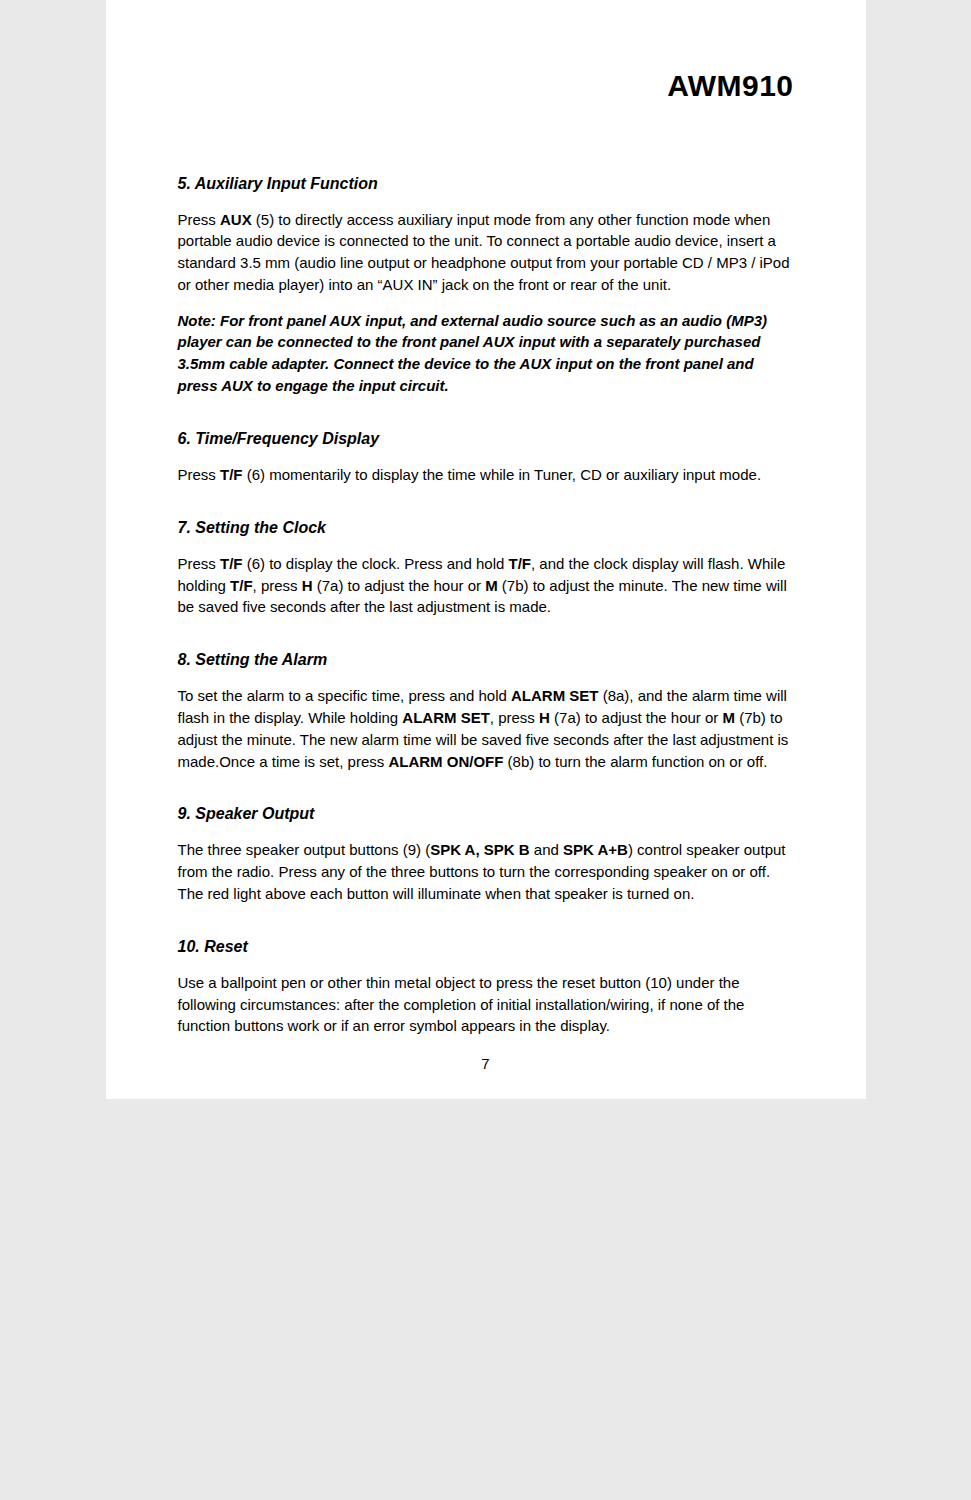AWM910
5. Auxiliary Input Function
Press AUX (5) to directly access auxiliary input mode from any other function mode when portable audio device is connected to the unit. To connect a portable audio device, insert a standard 3.5 mm (audio line output or headphone output from your portable CD / MP3 / iPod or other media player) into an “AUX IN” jack on the front or rear of the unit.
Note: For front panel AUX input, and external audio source such as an audio (MP3) player can be connected to the front panel AUX input with a separately purchased 3.5mm cable adapter. Connect the device to the AUX input on the front panel and press AUX to engage the input circuit.
6. Time/Frequency Display
Press T/F (6) momentarily to display the time while in Tuner, CD or auxiliary input mode.
7. Setting the Clock
Press T/F (6) to display the clock. Press and hold T/F, and the clock display will flash. While holding T/F, press H (7a) to adjust the hour or M (7b) to adjust the minute. The new time will be saved five seconds after the last adjustment is made.
8. Setting the Alarm
To set the alarm to a specific time, press and hold ALARM SET (8a), and the alarm time will flash in the display. While holding ALARM SET, press H (7a) to adjust the hour or M (7b) to adjust the minute. The new alarm time will be saved five seconds after the last adjustment is made.Once a time is set, press ALARM ON/OFF (8b) to turn the alarm function on or off.
9. Speaker Output
The three speaker output buttons (9) (SPK A, SPK B and SPK A+B) control speaker output from the radio. Press any of the three buttons to turn the corresponding speaker on or off. The red light above each button will illuminate when that speaker is turned on.
10. Reset
Use a ballpoint pen or other thin metal object to press the reset button (10) under the following circumstances: after the completion of initial installation/wiring, if none of the function buttons work or if an error symbol appears in the display.
7